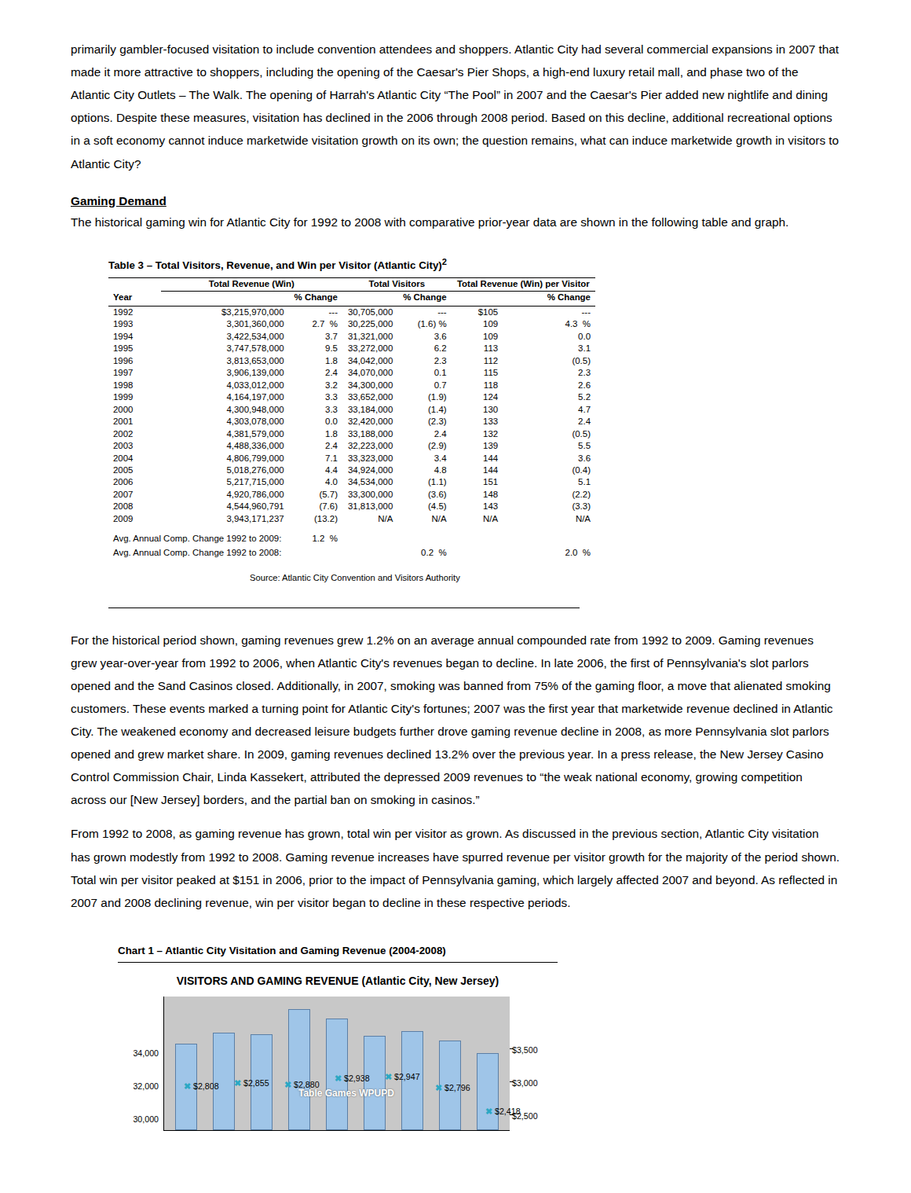primarily gambler-focused visitation to include convention attendees and shoppers. Atlantic City had several commercial expansions in 2007 that made it more attractive to shoppers, including the opening of the Caesar's Pier Shops, a high-end luxury retail mall, and phase two of the Atlantic City Outlets – The Walk. The opening of Harrah's Atlantic City “The Pool” in 2007 and the Caesar's Pier added new nightlife and dining options. Despite these measures, visitation has declined in the 2006 through 2008 period. Based on this decline, additional recreational options in a soft economy cannot induce marketwide visitation growth on its own; the question remains, what can induce marketwide growth in visitors to Atlantic City?
Gaming Demand
The historical gaming win for Atlantic City for 1992 to 2008 with comparative prior-year data are shown in the following table and graph.
Table 3 – Total Visitors, Revenue, and Win per Visitor (Atlantic City)2
| | Total Revenue (Win) | Total Visitors | Total Revenue (Win) per Visitor |
| --- | --- | --- | --- |
| Year | | % Change | | % Change | | % Change |
| 1992 | $3,215,970,000 | --- | 30,705,000 | --- | $105 | --- |
| 1993 | 3,301,360,000 | 2.7 % | 30,225,000 | (1.6) % | 109 | 4.3 % |
| 1994 | 3,422,534,000 | 3.7 | 31,321,000 | 3.6 | 109 | 0.0 |
| 1995 | 3,747,578,000 | 9.5 | 33,272,000 | 6.2 | 113 | 3.1 |
| 1996 | 3,813,653,000 | 1.8 | 34,042,000 | 2.3 | 112 | (0.5) |
| 1997 | 3,906,139,000 | 2.4 | 34,070,000 | 0.1 | 115 | 2.3 |
| 1998 | 4,033,012,000 | 3.2 | 34,300,000 | 0.7 | 118 | 2.6 |
| 1999 | 4,164,197,000 | 3.3 | 33,652,000 | (1.9) | 124 | 5.2 |
| 2000 | 4,300,948,000 | 3.3 | 33,184,000 | (1.4) | 130 | 4.7 |
| 2001 | 4,303,078,000 | 0.0 | 32,420,000 | (2.3) | 133 | 2.4 |
| 2002 | 4,381,579,000 | 1.8 | 33,188,000 | 2.4 | 132 | (0.5) |
| 2003 | 4,488,336,000 | 2.4 | 32,223,000 | (2.9) | 139 | 5.5 |
| 2004 | 4,806,799,000 | 7.1 | 33,323,000 | 3.4 | 144 | 3.6 |
| 2005 | 5,018,276,000 | 4.4 | 34,924,000 | 4.8 | 144 | (0.4) |
| 2006 | 5,217,715,000 | 4.0 | 34,534,000 | (1.1) | 151 | 5.1 |
| 2007 | 4,920,786,000 | (5.7) | 33,300,000 | (3.6) | 148 | (2.2) |
| 2008 | 4,544,960,791 | (7.6) | 31,813,000 | (4.5) | 143 | (3.3) |
| 2009 | 3,943,171,237 | (13.2) | N/A | N/A | N/A | N/A |
| Avg. Annual Comp. Change 1992 to 2009: | 1.2 % | | | | |
| Avg. Annual Comp. Change 1992 to 2008: | | | 0.2 % | | 2.0 % |
Source: Atlantic City Convention and Visitors Authority
For the historical period shown, gaming revenues grew 1.2% on an average annual compounded rate from 1992 to 2009. Gaming revenues grew year-over-year from 1992 to 2006, when Atlantic City's revenues began to decline. In late 2006, the first of Pennsylvania's slot parlors opened and the Sand Casinos closed. Additionally, in 2007, smoking was banned from 75% of the gaming floor, a move that alienated smoking customers. These events marked a turning point for Atlantic City's fortunes; 2007 was the first year that marketwide revenue declined in Atlantic City. The weakened economy and decreased leisure budgets further drove gaming revenue decline in 2008, as more Pennsylvania slot parlors opened and grew market share. In 2009, gaming revenues declined 13.2% over the previous year. In a press release, the New Jersey Casino Control Commission Chair, Linda Kassekert, attributed the depressed 2009 revenues to “the weak national economy, growing competition across our [New Jersey] borders, and the partial ban on smoking in casinos.”
From 1992 to 2008, as gaming revenue has grown, total win per visitor as grown. As discussed in the previous section, Atlantic City visitation has grown modestly from 1992 to 2008. Gaming revenue increases have spurred revenue per visitor growth for the majority of the period shown. Total win per visitor peaked at $151 in 2006, prior to the impact of Pennsylvania gaming, which largely affected 2007 and beyond. As reflected in 2007 and 2008 declining revenue, win per visitor began to decline in these respective periods.
Chart 1 – Atlantic City Visitation and Gaming Revenue (2004-2008)
VISITORS AND GAMING REVENUE (Atlantic City, New Jersey)
34,000
32,000
30,000
$3,500
$3,000
$2,500
✖ $2,808
✖ $2,855
✖ $2,880
✖ $2,938
✖ $2,947
✖ $2,796
✖ $2,418
Table Games WPUPD